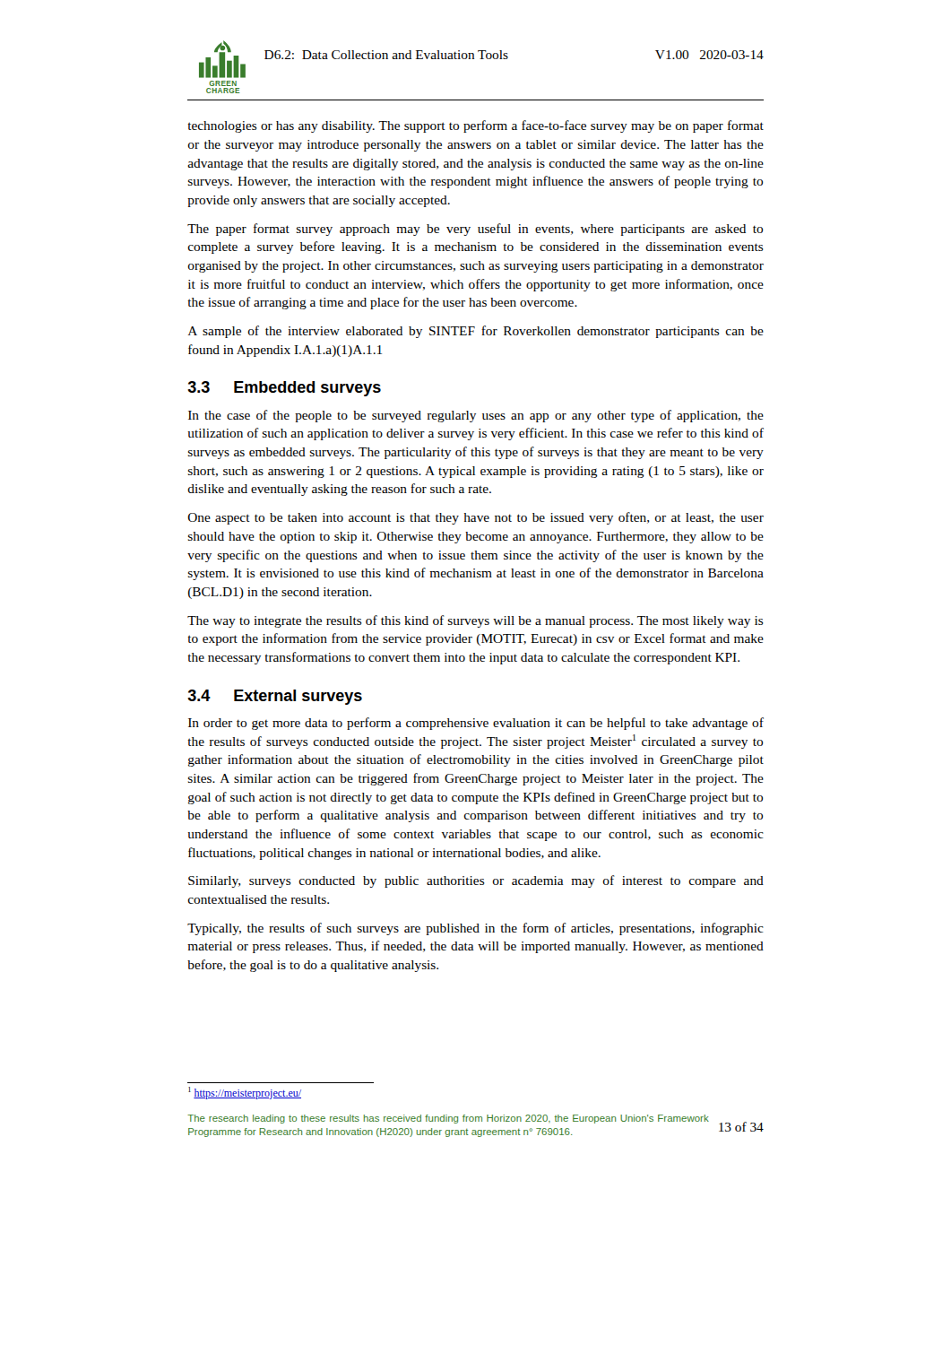GREEN
CHARGE
D6.2: Data Collection and Evaluation Tools
V1.00 2020-03-14
technologies or has any disability. The support to perform a face-to-face survey may be on paper format or the surveyor may introduce personally the answers on a tablet or similar device. The latter has the advantage that the results are digitally stored, and the analysis is conducted the same way as the on-line surveys. However, the interaction with the respondent might influence the answers of people trying to provide only answers that are socially accepted.
The paper format survey approach may be very useful in events, where participants are asked to complete a survey before leaving. It is a mechanism to be considered in the dissemination events organised by the project. In other circumstances, such as surveying users participating in a demonstrator it is more fruitful to conduct an interview, which offers the opportunity to get more information, once the issue of arranging a time and place for the user has been overcome.
A sample of the interview elaborated by SINTEF for Roverkollen demonstrator participants can be found in Appendix I.A.1.a)(1)A.1.1
3.3 Embedded surveys
In the case of the people to be surveyed regularly uses an app or any other type of application, the utilization of such an application to deliver a survey is very efficient. In this case we refer to this kind of surveys as embedded surveys. The particularity of this type of surveys is that they are meant to be very short, such as answering 1 or 2 questions. A typical example is providing a rating (1 to 5 stars), like or dislike and eventually asking the reason for such a rate.
One aspect to be taken into account is that they have not to be issued very often, or at least, the user should have the option to skip it. Otherwise they become an annoyance. Furthermore, they allow to be very specific on the questions and when to issue them since the activity of the user is known by the system. It is envisioned to use this kind of mechanism at least in one of the demonstrator in Barcelona (BCL.D1) in the second iteration.
The way to integrate the results of this kind of surveys will be a manual process. The most likely way is to export the information from the service provider (MOTIT, Eurecat) in csv or Excel format and make the necessary transformations to convert them into the input data to calculate the correspondent KPI.
3.4 External surveys
In order to get more data to perform a comprehensive evaluation it can be helpful to take advantage of the results of surveys conducted outside the project. The sister project Meister1 circulated a survey to gather information about the situation of electromobility in the cities involved in GreenCharge pilot sites. A similar action can be triggered from GreenCharge project to Meister later in the project. The goal of such action is not directly to get data to compute the KPIs defined in GreenCharge project but to be able to perform a qualitative analysis and comparison between different initiatives and try to understand the influence of some context variables that scape to our control, such as economic fluctuations, political changes in national or international bodies, and alike.
Similarly, surveys conducted by public authorities or academia may of interest to compare and contextualised the results.
Typically, the results of such surveys are published in the form of articles, presentations, infographic material or press releases. Thus, if needed, the data will be imported manually. However, as mentioned before, the goal is to do a qualitative analysis.
1 https://meisterproject.eu/
The research leading to these results has received funding from Horizon 2020, the European Union's Framework Programme for Research and Innovation (H2020) under grant agreement n° 769016.
13 of 34